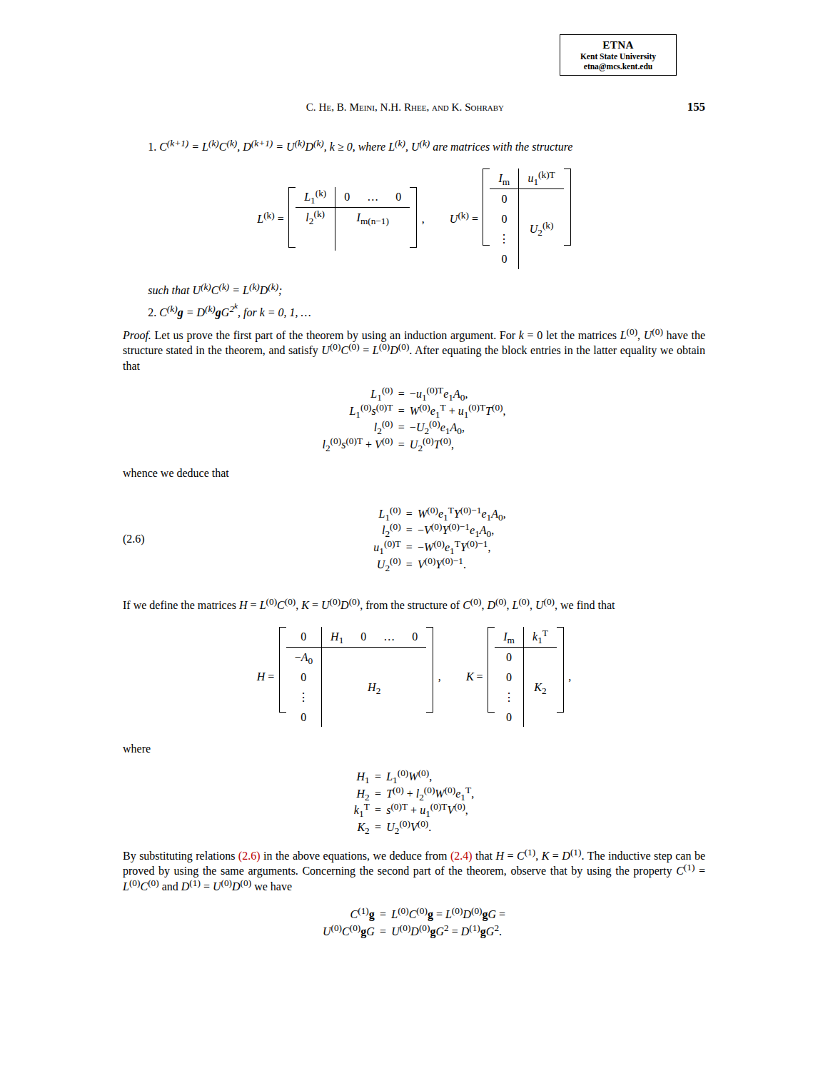ETNA
Kent State University
etna@mcs.kent.edu
C. He, B. Meini, N.H. Rhee, and K. Sohraby 155
1. C(k+1) = L(k)C(k), D(k+1) = U(k)D(k), k ≥ 0, where L(k), U(k) are matrices with the structure
L(k) =
| L 1 (k) | 0 | … | 0 |
| l 2 (k) | I m(n−1) |
,
U(k) =
| I m | u 1 (k)T |
| 0 | U 2 (k) |
| 0 |
| ⋮ |
| 0 |
such that U(k)C(k) = L(k)D(k);
2. C(k)g = D(k)g G2k, for k = 0, 1, …
Proof. Let us prove the first part of the theorem by using an induction argument. For k = 0 let the matrices L(0), U(0) have the structure stated in the theorem, and satisfy U(0)C(0) = L(0)D(0). After equating the block entries in the latter equality we obtain that
L1(0) = −u1(0)Te1A0,
L1(0)s(0)T = W(0)e1T + u1(0)TT(0),
l2(0) = −U2(0)e1A0,
l2(0)s(0)T + V(0) = U2(0)T(0),
whence we deduce that
(2.6)
L1(0) = W(0)e1TY(0)−1e1A0,
l2(0) = −V(0)Y(0)−1e1A0,
u1(0)T = −W(0)e1TY(0)−1,
U2(0) = V(0)Y(0)−1.
If we define the matrices H = L(0)C(0), K = U(0)D(0), from the structure of C(0), D(0), L(0), U(0), we find that
H =
| 0 | H 1 | 0 | … | 0 |
| − A 0 | H 2 |
| 0 |
| ⋮ |
| 0 |
,
K =
| I m | k 1 T |
| 0 | K 2 |
| 0 |
| ⋮ |
| 0 |
,
where
H1 = L1(0)W(0),
H2 = T(0) + l2(0)W(0)e1T,
k1T = s(0)T + u1(0)TV(0),
K2 = U2(0)V(0).
By substituting relations (2.6) in the above equations, we deduce from (2.4) that H = C(1), K = D(1). The inductive step can be proved by using the same arguments. Concerning the second part of the theorem, observe that by using the property C(1) = L(0)C(0) and D(1) = U(0)D(0) we have
C(1)g = L(0)C(0)g = L(0)D(0)gG =
U(0)C(0)gG = U(0)D(0)gG2 = D(1)gG2.